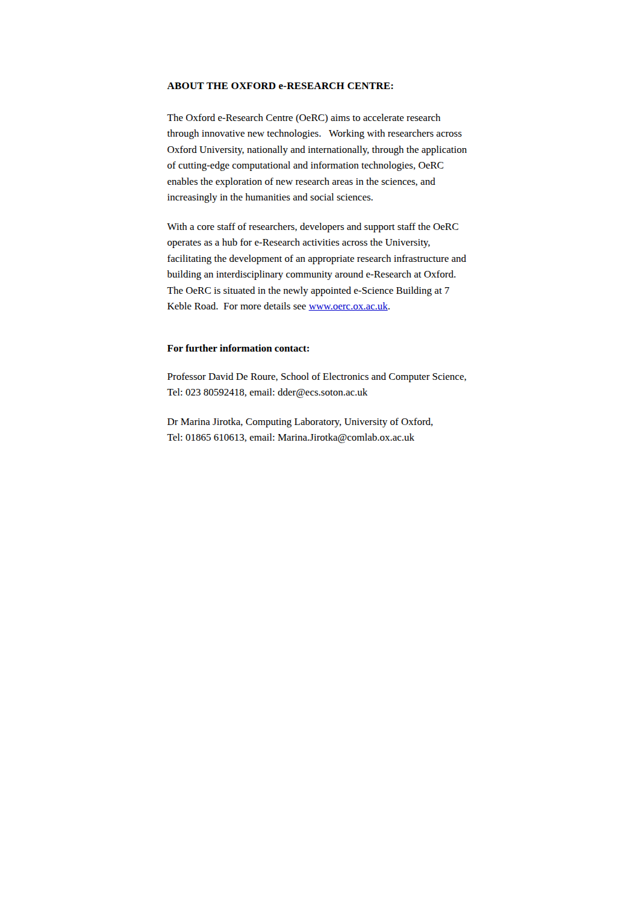ABOUT THE OXFORD e-RESEARCH CENTRE:
The Oxford e-Research Centre (OeRC) aims to accelerate research through innovative new technologies. Working with researchers across Oxford University, nationally and internationally, through the application of cutting-edge computational and information technologies, OeRC enables the exploration of new research areas in the sciences, and increasingly in the humanities and social sciences.
With a core staff of researchers, developers and support staff the OeRC operates as a hub for e-Research activities across the University, facilitating the development of an appropriate research infrastructure and building an interdisciplinary community around e-Research at Oxford. The OeRC is situated in the newly appointed e-Science Building at 7 Keble Road. For more details see www.oerc.ox.ac.uk.
For further information contact:
Professor David De Roure, School of Electronics and Computer Science,
Tel: 023 80592418, email: dder@ecs.soton.ac.uk
Dr Marina Jirotka, Computing Laboratory, University of Oxford,
Tel: 01865 610613, email: Marina.Jirotka@comlab.ox.ac.uk